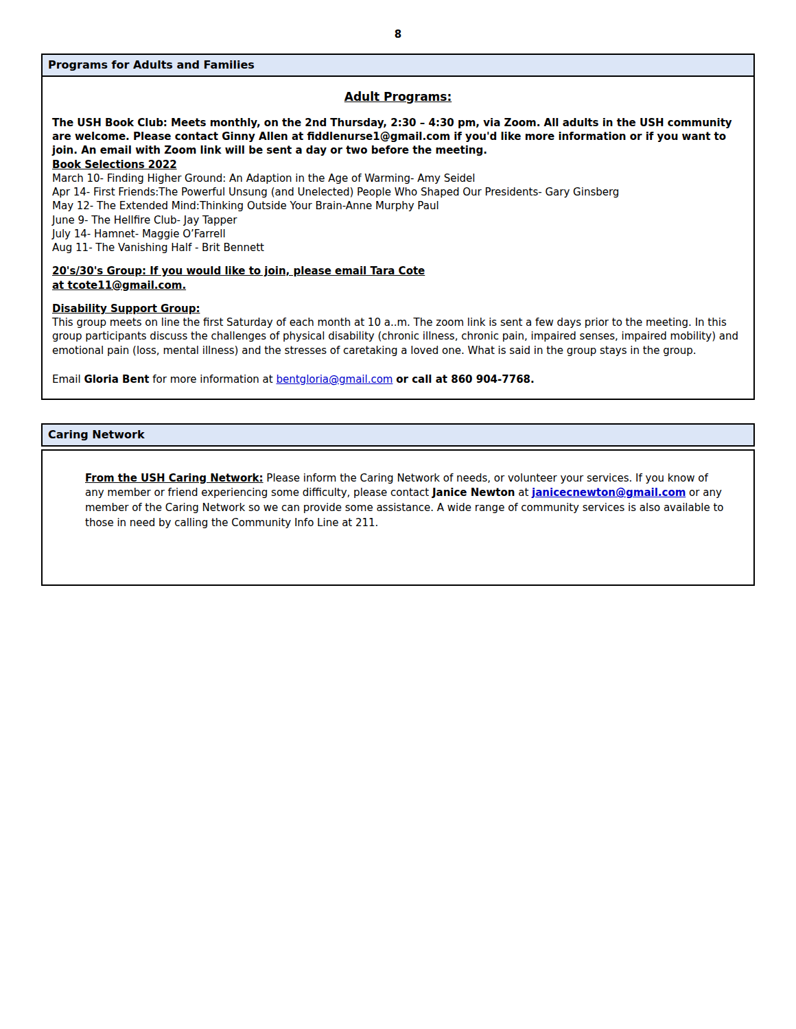8
Programs for Adults and Families
Adult Programs:
The USH Book Club: Meets monthly, on the 2nd Thursday, 2:30 – 4:30 pm, via Zoom. All adults in the USH community are welcome. Please contact Ginny Allen at fiddlenurse1@gmail.com if you'd like more information or if you want to join. An email with Zoom link will be sent a day or two before the meeting.
Book Selections 2022
March 10- Finding Higher Ground: An Adaption in the Age of Warming- Amy Seidel
Apr 14- First Friends:The Powerful Unsung (and Unelected) People Who Shaped Our Presidents- Gary Ginsberg
May 12- The Extended Mind:Thinking Outside Your Brain-Anne Murphy Paul
June 9- The Hellfire Club- Jay Tapper
July 14- Hamnet- Maggie O’Farrell
Aug 11- The Vanishing Half - Brit Bennett
20's/30's Group: If you would like to join, please email Tara Cote
at tcote11@gmail.com.
Disability Support Group:
This group meets on line the first Saturday of each month at 10 a..m. The zoom link is sent a few days prior to the meeting. In this group participants discuss the challenges of physical disability (chronic illness, chronic pain, impaired senses, impaired mobility) and emotional pain (loss, mental illness) and the stresses of caretaking a loved one. What is said in the group stays in the group.
Email Gloria Bent for more information at bentgloria@gmail.com or call at 860 904-7768.
Caring Network
From the USH Caring Network: Please inform the Caring Network of needs, or volunteer your services. If you know of any member or friend experiencing some difficulty, please contact Janice Newton at janicecnewton@gmail.com or any member of the Caring Network so we can provide some assistance. A wide range of community services is also available to those in need by calling the Community Info Line at 211.